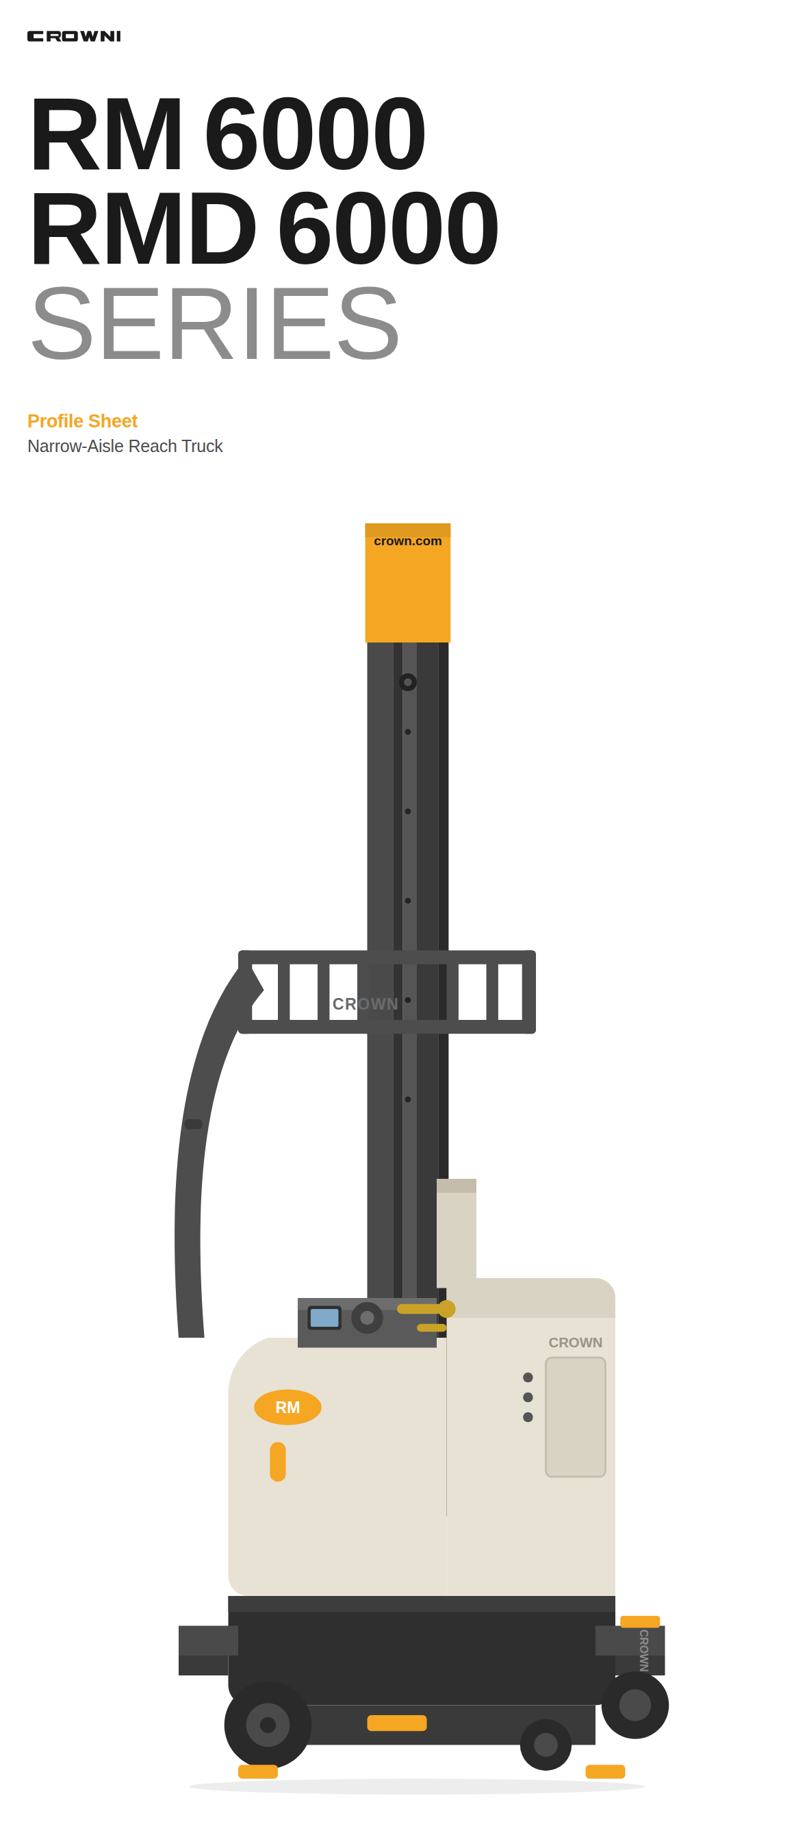Crown
RM 6000 RMD 6000 SERIES
Profile Sheet
Narrow-Aisle Reach Truck
Crown RM 6000 narrow-aisle reach truck crown.com CROWN CROWN RM CROWN